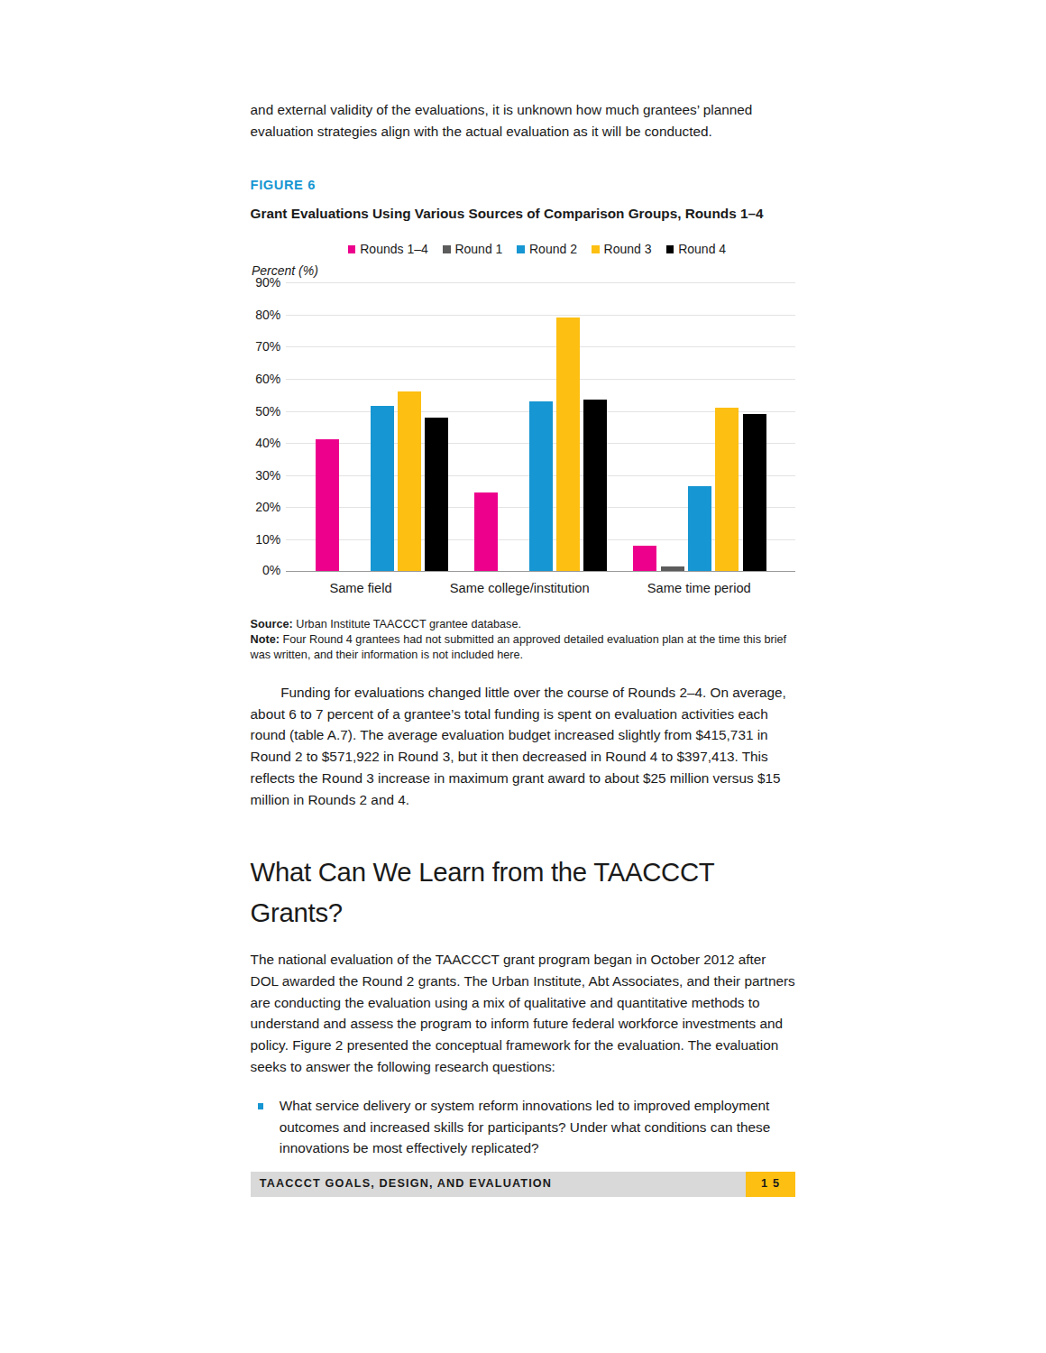and external validity of the evaluations, it is unknown how much grantees’ planned evaluation strategies align with the actual evaluation as it will be conducted.
FIGURE 6
Grant Evaluations Using Various Sources of Comparison Groups, Rounds 1–4
Rounds 1–4 Round 1 Round 2 Round 3 Round 4
Percent (%)
90%
80%
70%
60%
50%
40%
30%
20%
10%
0%
Same field
Same college/institution
Same time period
Source: Urban Institute TAACCCT grantee database.
Note: Four Round 4 grantees had not submitted an approved detailed evaluation plan at the time this brief was written, and their information is not included here.
Funding for evaluations changed little over the course of Rounds 2–4. On average, about 6 to 7 percent of a grantee’s total funding is spent on evaluation activities each round (table A.7). The average evaluation budget increased slightly from $415,731 in Round 2 to $571,922 in Round 3, but it then decreased in Round 4 to $397,413. This reflects the Round 3 increase in maximum grant award to about $25 million versus $15 million in Rounds 2 and 4.
What Can We Learn from the TAACCCT Grants?
The national evaluation of the TAACCCT grant program began in October 2012 after DOL awarded the Round 2 grants. The Urban Institute, Abt Associates, and their partners are conducting the evaluation using a mix of qualitative and quantitative methods to understand and assess the program to inform future federal workforce investments and policy. Figure 2 presented the conceptual framework for the evaluation. The evaluation seeks to answer the following research questions:
What service delivery or system reform innovations led to improved employment outcomes and increased skills for participants? Under what conditions can these innovations be most effectively replicated?
TAACCCT GOALS, DESIGN, AND EVALUATION
1 5